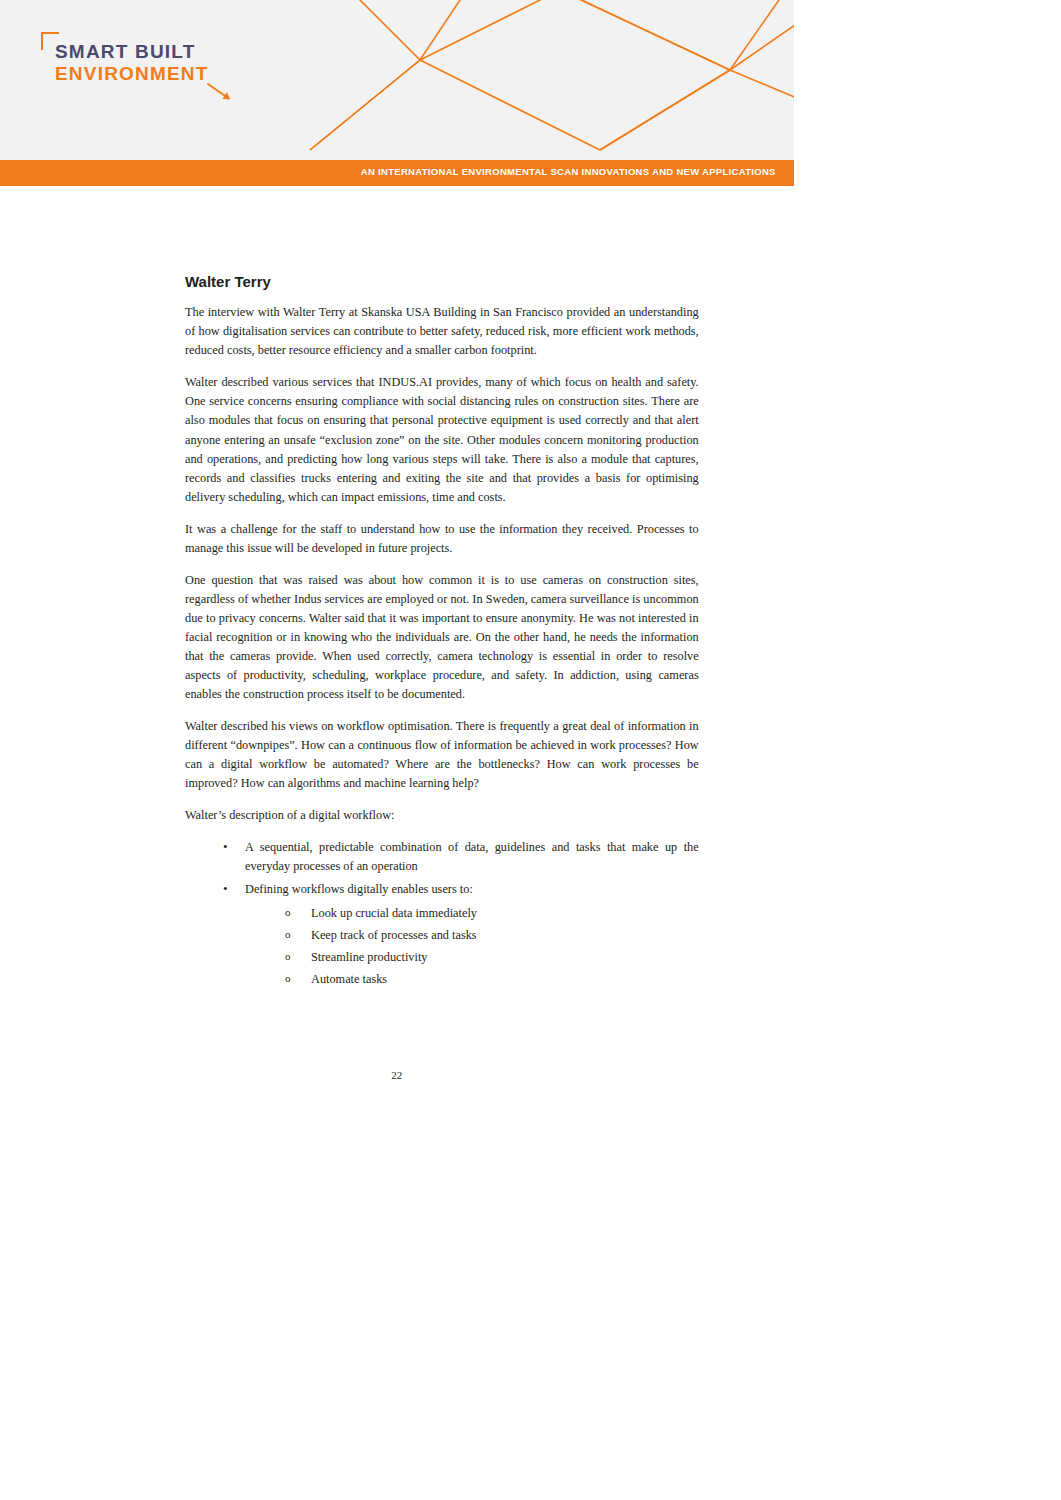SMART BUILT ENVIRONMENT
An international environmental scan innovations and new applications
Walter Terry
The interview with Walter Terry at Skanska USA Building in San Francisco provided an understanding of how digitalisation services can contribute to better safety, reduced risk, more efficient work methods, reduced costs, better resource efficiency and a smaller carbon footprint.
Walter described various services that INDUS.AI provides, many of which focus on health and safety. One service concerns ensuring compliance with social distancing rules on construction sites. There are also modules that focus on ensuring that personal protective equipment is used correctly and that alert anyone entering an unsafe “exclusion zone” on the site. Other modules concern monitoring production and operations, and predicting how long various steps will take. There is also a module that captures, records and classifies trucks entering and exiting the site and that provides a basis for optimising delivery scheduling, which can impact emissions, time and costs.
It was a challenge for the staff to understand how to use the information they received. Processes to manage this issue will be developed in future projects.
One question that was raised was about how common it is to use cameras on construction sites, regardless of whether Indus services are employed or not. In Sweden, camera surveillance is uncommon due to privacy concerns. Walter said that it was important to ensure anonymity. He was not interested in facial recognition or in knowing who the individuals are. On the other hand, he needs the information that the cameras provide. When used correctly, camera technology is essential in order to resolve aspects of productivity, scheduling, workplace procedure, and safety. In addiction, using cameras enables the construction process itself to be documented.
Walter described his views on workflow optimisation. There is frequently a great deal of information in different “downpipes”. How can a continuous flow of information be achieved in work processes? How can a digital workflow be automated? Where are the bottlenecks? How can work processes be improved? How can algorithms and machine learning help?
Walter’s description of a digital workflow:
A sequential, predictable combination of data, guidelines and tasks that make up the everyday processes of an operation
Defining workflows digitally enables users to:
Look up crucial data immediately
Keep track of processes and tasks
Streamline productivity
Automate tasks
22